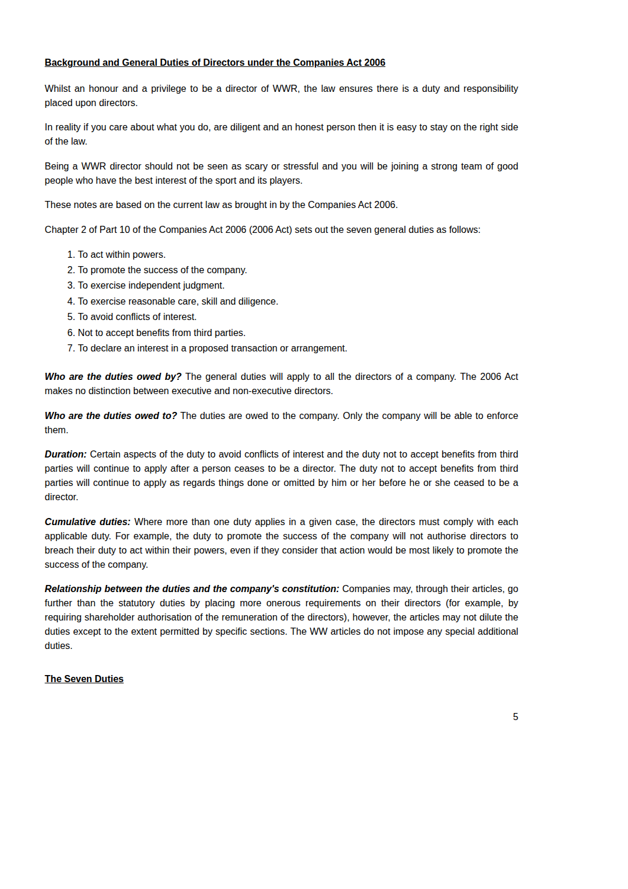Background and General Duties of Directors under the Companies Act 2006
Whilst an honour and a privilege to be a director of WWR, the law ensures there is a duty and responsibility placed upon directors.
In reality if you care about what you do, are diligent and an honest person then it is easy to stay on the right side of the law.
Being a WWR director should not be seen as scary or stressful and you will be joining a strong team of good people who have the best interest of the sport and its players.
These notes are based on the current law as brought in by the Companies Act 2006.
Chapter 2 of Part 10 of the Companies Act 2006 (2006 Act) sets out the seven general duties as follows:
To act within powers.
To promote the success of the company.
To exercise independent judgment.
To exercise reasonable care, skill and diligence.
To avoid conflicts of interest.
Not to accept benefits from third parties.
To declare an interest in a proposed transaction or arrangement.
Who are the duties owed by? The general duties will apply to all the directors of a company. The 2006 Act makes no distinction between executive and non-executive directors.
Who are the duties owed to? The duties are owed to the company. Only the company will be able to enforce them.
Duration: Certain aspects of the duty to avoid conflicts of interest and the duty not to accept benefits from third parties will continue to apply after a person ceases to be a director. The duty not to accept benefits from third parties will continue to apply as regards things done or omitted by him or her before he or she ceased to be a director.
Cumulative duties: Where more than one duty applies in a given case, the directors must comply with each applicable duty. For example, the duty to promote the success of the company will not authorise directors to breach their duty to act within their powers, even if they consider that action would be most likely to promote the success of the company.
Relationship between the duties and the company's constitution: Companies may, through their articles, go further than the statutory duties by placing more onerous requirements on their directors (for example, by requiring shareholder authorisation of the remuneration of the directors), however, the articles may not dilute the duties except to the extent permitted by specific sections. The WW articles do not impose any special additional duties.
The Seven Duties
5